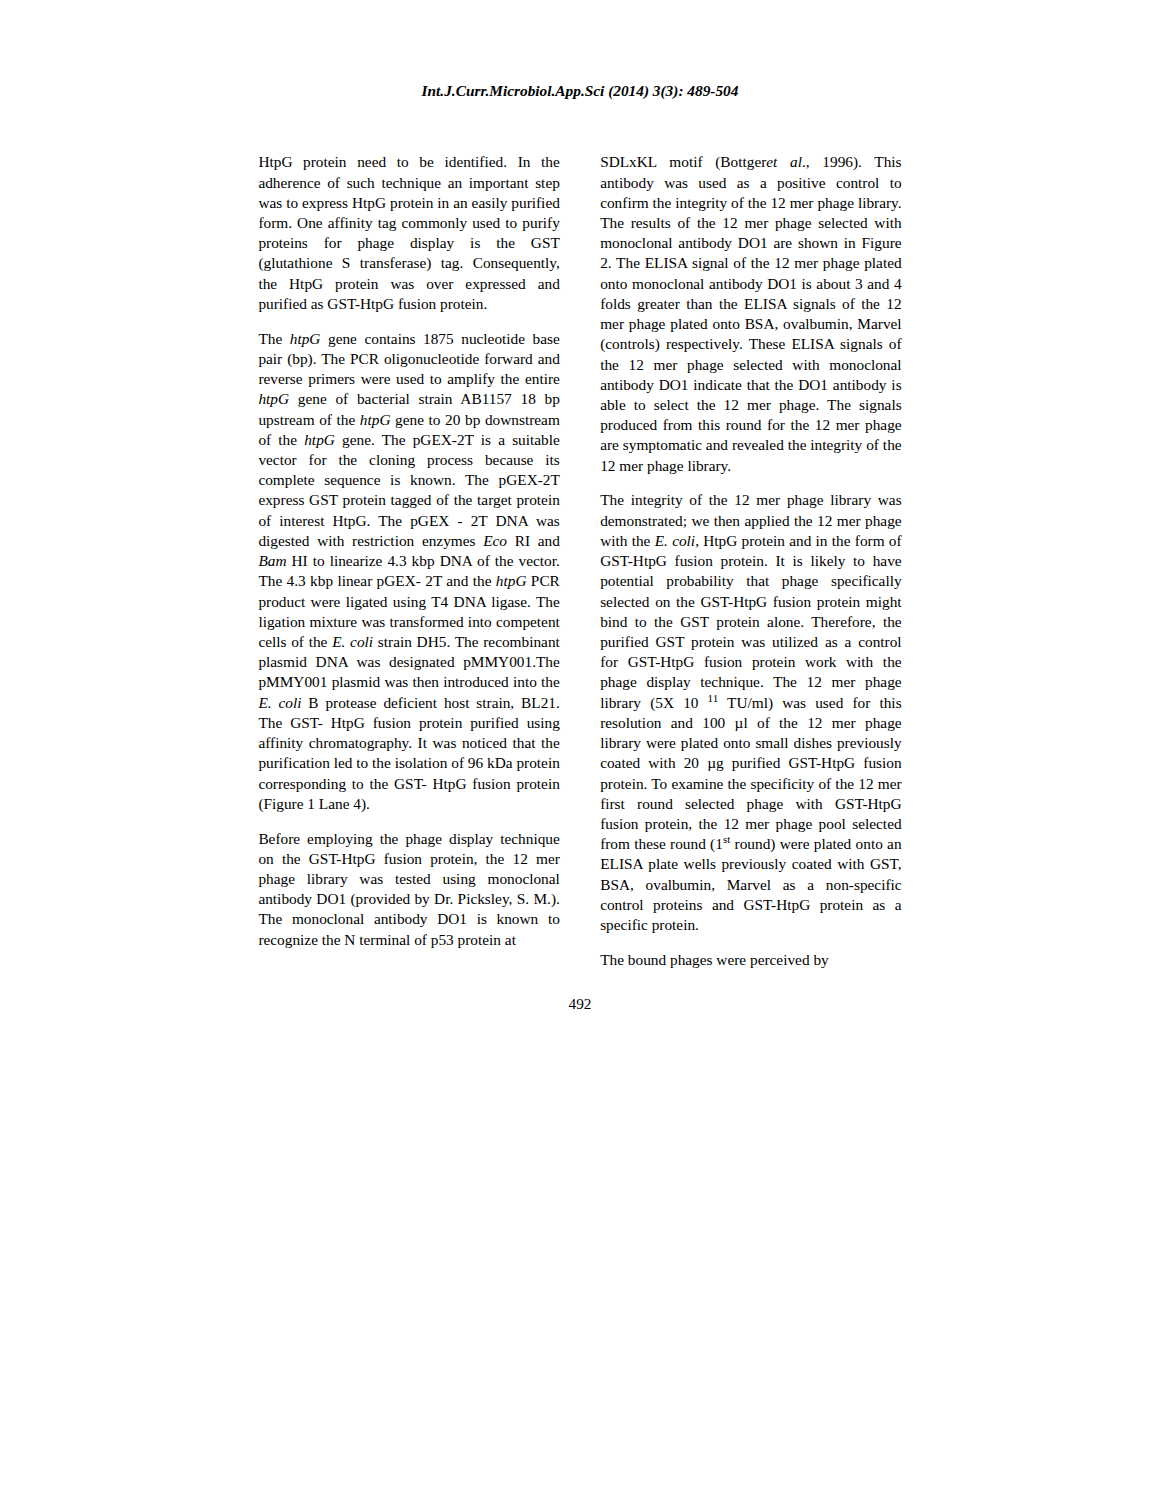Int.J.Curr.Microbiol.App.Sci (2014) 3(3): 489-504
HtpG protein need to be identified. In the adherence of such technique an important step was to express HtpG protein in an easily purified form. One affinity tag commonly used to purify proteins for phage display is the GST (glutathione S transferase) tag. Consequently, the HtpG protein was over expressed and purified as GST-HtpG fusion protein.
The htpG gene contains 1875 nucleotide base pair (bp). The PCR oligonucleotide forward and reverse primers were used to amplify the entire htpG gene of bacterial strain AB1157 18 bp upstream of the htpG gene to 20 bp downstream of the htpG gene. The pGEX-2T is a suitable vector for the cloning process because its complete sequence is known. The pGEX-2T express GST protein tagged of the target protein of interest HtpG. The pGEX - 2T DNA was digested with restriction enzymes Eco RI and Bam HI to linearize 4.3 kbp DNA of the vector. The 4.3 kbp linear pGEX- 2T and the htpG PCR product were ligated using T4 DNA ligase. The ligation mixture was transformed into competent cells of the E. coli strain DH5. The recombinant plasmid DNA was designated pMMY001.The pMMY001 plasmid was then introduced into the E. coli B protease deficient host strain, BL21. The GST- HtpG fusion protein purified using affinity chromatography. It was noticed that the purification led to the isolation of 96 kDa protein corresponding to the GST- HtpG fusion protein (Figure 1 Lane 4).
Before employing the phage display technique on the GST-HtpG fusion protein, the 12 mer phage library was tested using monoclonal antibody DO1 (provided by Dr. Picksley, S. M.). The monoclonal antibody DO1 is known to recognize the N terminal of p53 protein at
SDLxKL motif (Bottgeret al., 1996). This antibody was used as a positive control to confirm the integrity of the 12 mer phage library. The results of the 12 mer phage selected with monoclonal antibody DO1 are shown in Figure 2. The ELISA signal of the 12 mer phage plated onto monoclonal antibody DO1 is about 3 and 4 folds greater than the ELISA signals of the 12 mer phage plated onto BSA, ovalbumin, Marvel (controls) respectively. These ELISA signals of the 12 mer phage selected with monoclonal antibody DO1 indicate that the DO1 antibody is able to select the 12 mer phage. The signals produced from this round for the 12 mer phage are symptomatic and revealed the integrity of the 12 mer phage library.
The integrity of the 12 mer phage library was demonstrated; we then applied the 12 mer phage with the E. coli, HtpG protein and in the form of GST-HtpG fusion protein. It is likely to have potential probability that phage specifically selected on the GST-HtpG fusion protein might bind to the GST protein alone. Therefore, the purified GST protein was utilized as a control for GST-HtpG fusion protein work with the phage display technique. The 12 mer phage library (5X 10 11 TU/ml) was used for this resolution and 100 µl of the 12 mer phage library were plated onto small dishes previously coated with 20 µg purified GST-HtpG fusion protein. To examine the specificity of the 12 mer first round selected phage with GST-HtpG fusion protein, the 12 mer phage pool selected from these round (1st round) were plated onto an ELISA plate wells previously coated with GST, BSA, ovalbumin, Marvel as a non-specific control proteins and GST-HtpG protein as a specific protein.
The bound phages were perceived by
492